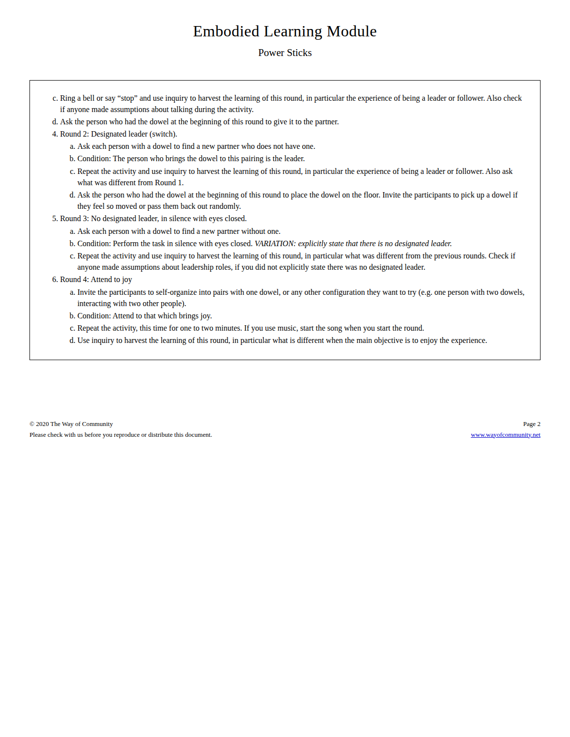Embodied Learning Module
Power Sticks
Ring a bell or say “stop” and use inquiry to harvest the learning of this round, in particular the experience of being a leader or follower. Also check if anyone made assumptions about talking during the activity.
Ask the person who had the dowel at the beginning of this round to give it to the partner.
Round 2: Designated leader (switch).
Ask each person with a dowel to find a new partner who does not have one.
Condition: The person who brings the dowel to this pairing is the leader.
Repeat the activity and use inquiry to harvest the learning of this round, in particular the experience of being a leader or follower. Also ask what was different from Round 1.
Ask the person who had the dowel at the beginning of this round to place the dowel on the floor. Invite the participants to pick up a dowel if they feel so moved or pass them back out randomly.
Round 3: No designated leader, in silence with eyes closed.
Ask each person with a dowel to find a new partner without one.
Condition: Perform the task in silence with eyes closed. VARIATION: explicitly state that there is no designated leader.
Repeat the activity and use inquiry to harvest the learning of this round, in particular what was different from the previous rounds. Check if anyone made assumptions about leadership roles, if you did not explicitly state there was no designated leader.
Round 4: Attend to joy
Invite the participants to self-organize into pairs with one dowel, or any other configuration they want to try (e.g. one person with two dowels, interacting with two other people).
Condition: Attend to that which brings joy.
Repeat the activity, this time for one to two minutes. If you use music, start the song when you start the round.
Use inquiry to harvest the learning of this round, in particular what is different when the main objective is to enjoy the experience.
© 2020 The Way of Community Page 2
Please check with us before you reproduce or distribute this document. www.wayofcommunity.net